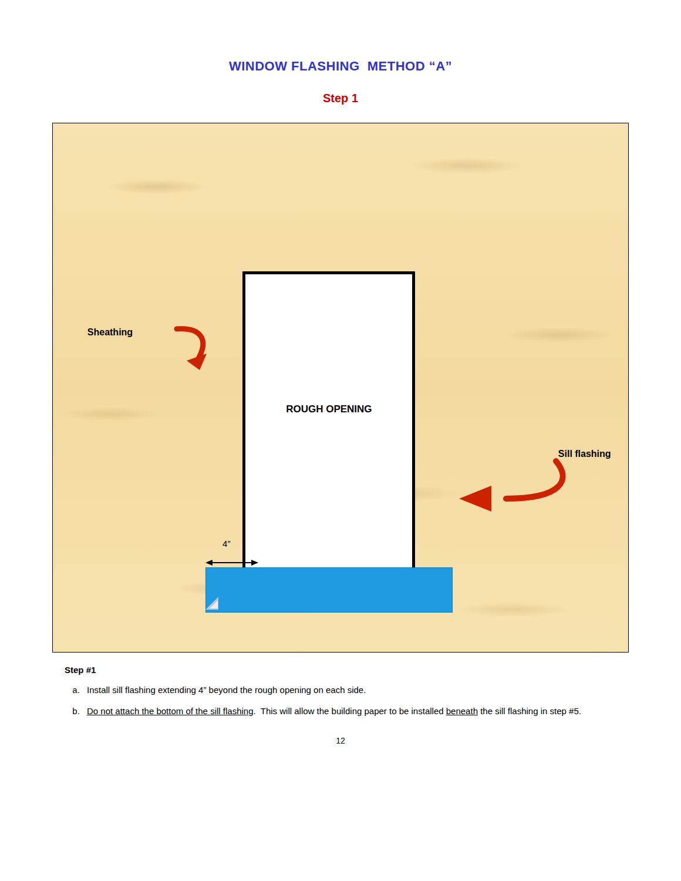WINDOW FLASHING METHOD “A”
Step 1
ROUGH OPENING
Sheathing
Sill flashing
4”
Step #1
Install sill flashing extending 4” beyond the rough opening on each side.
Do not attach the bottom of the sill flashing. This will allow the building paper to be installed beneath the sill flashing in step #5.
12